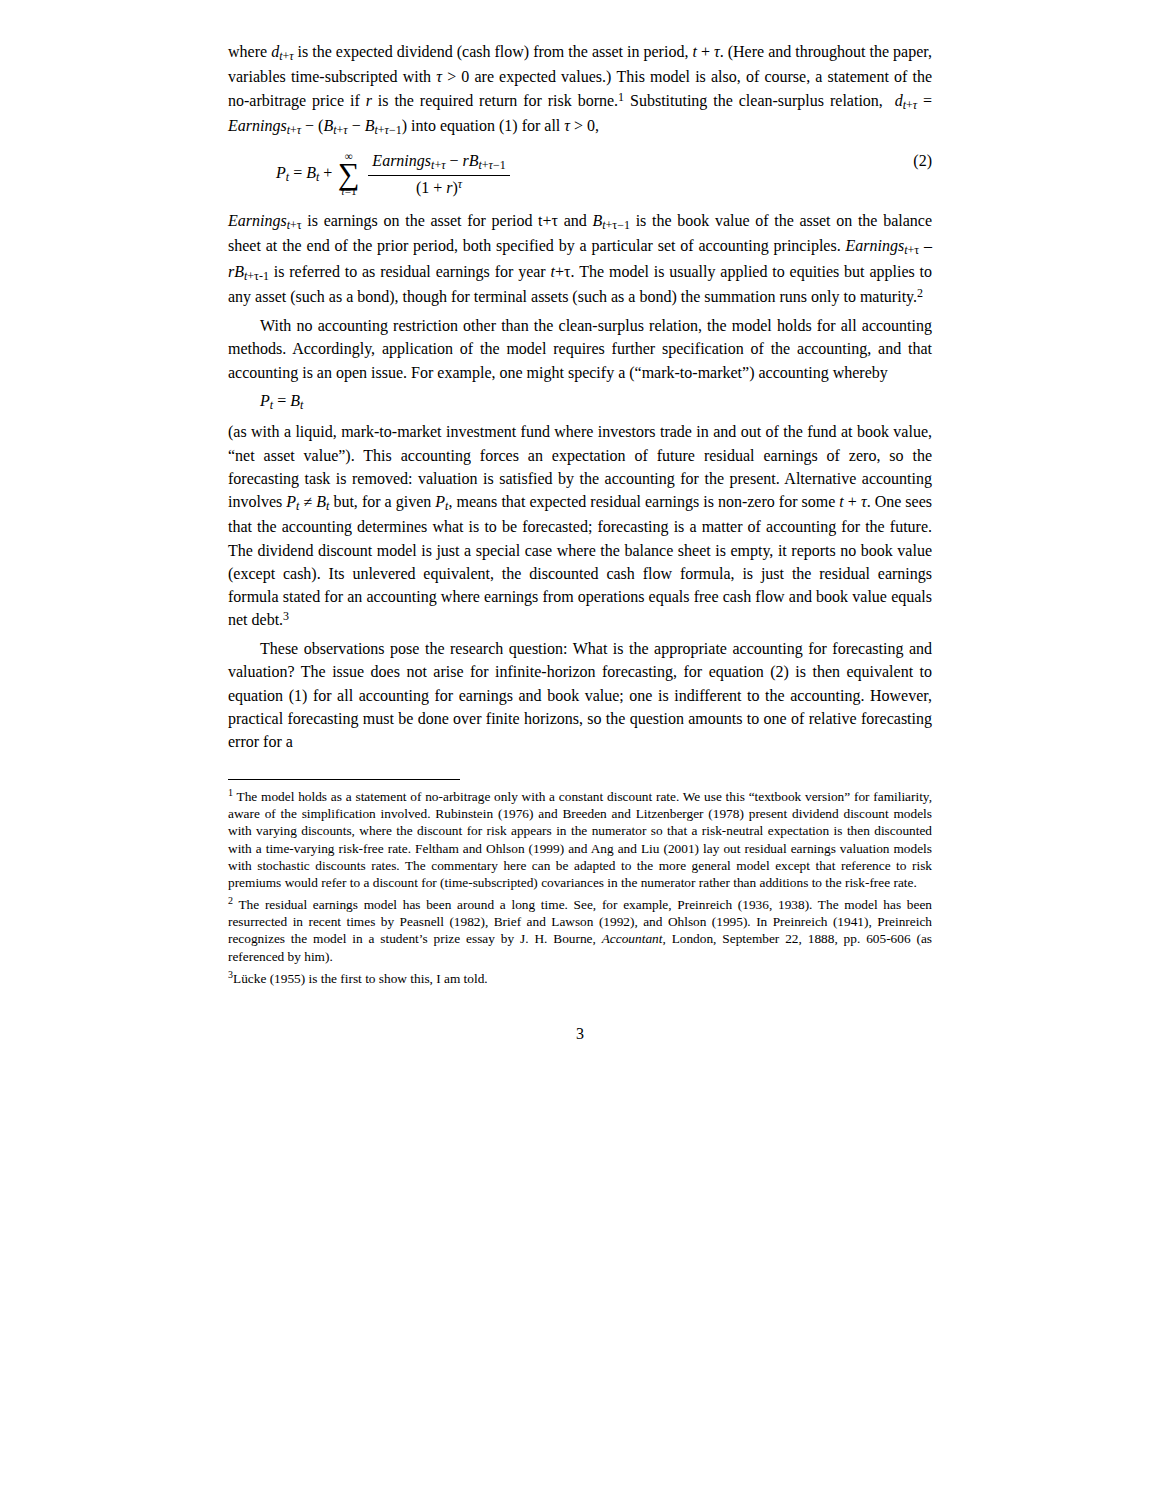where dt+τ is the expected dividend (cash flow) from the asset in period, t + τ. (Here and throughout the paper, variables time-subscripted with τ > 0 are expected values.) This model is also, of course, a statement of the no-arbitrage price if r is the required return for risk borne.1 Substituting the clean-surplus relation, dt+τ = Earningst+τ − (Bt+τ − Bt+τ−1) into equation (1) for all τ > 0,
(2) Pt = Bt + ∞ ∑ τ=1 Earningst+τ − rBt+τ−1 (1 + r)τ
Earningst+τ is earnings on the asset for period t+τ and Bt+τ−1 is the book value of the asset on the balance sheet at the end of the prior period, both specified by a particular set of accounting principles. Earningst+τ – rBt+τ-1 is referred to as residual earnings for year t+τ. The model is usually applied to equities but applies to any asset (such as a bond), though for terminal assets (such as a bond) the summation runs only to maturity.2
With no accounting restriction other than the clean-surplus relation, the model holds for all accounting methods. Accordingly, application of the model requires further specification of the accounting, and that accounting is an open issue. For example, one might specify a (“mark-to-market”) accounting whereby
Pt = Bt
(as with a liquid, mark-to-market investment fund where investors trade in and out of the fund at book value, “net asset value”). This accounting forces an expectation of future residual earnings of zero, so the forecasting task is removed: valuation is satisfied by the accounting for the present. Alternative accounting involves Pt ≠ Bt but, for a given Pt, means that expected residual earnings is non-zero for some t + τ. One sees that the accounting determines what is to be forecasted; forecasting is a matter of accounting for the future. The dividend discount model is just a special case where the balance sheet is empty, it reports no book value (except cash). Its unlevered equivalent, the discounted cash flow formula, is just the residual earnings formula stated for an accounting where earnings from operations equals free cash flow and book value equals net debt.3
These observations pose the research question: What is the appropriate accounting for forecasting and valuation? The issue does not arise for infinite-horizon forecasting, for equation (2) is then equivalent to equation (1) for all accounting for earnings and book value; one is indifferent to the accounting. However, practical forecasting must be done over finite horizons, so the question amounts to one of relative forecasting error for a
1 The model holds as a statement of no-arbitrage only with a constant discount rate. We use this “textbook version” for familiarity, aware of the simplification involved. Rubinstein (1976) and Breeden and Litzenberger (1978) present dividend discount models with varying discounts, where the discount for risk appears in the numerator so that a risk-neutral expectation is then discounted with a time-varying risk-free rate. Feltham and Ohlson (1999) and Ang and Liu (2001) lay out residual earnings valuation models with stochastic discounts rates. The commentary here can be adapted to the more general model except that reference to risk premiums would refer to a discount for (time-subscripted) covariances in the numerator rather than additions to the risk-free rate.
2 The residual earnings model has been around a long time. See, for example, Preinreich (1936, 1938). The model has been resurrected in recent times by Peasnell (1982), Brief and Lawson (1992), and Ohlson (1995). In Preinreich (1941), Preinreich recognizes the model in a student’s prize essay by J. H. Bourne, Accountant, London, September 22, 1888, pp. 605-606 (as referenced by him).
3Lücke (1955) is the first to show this, I am told.
3